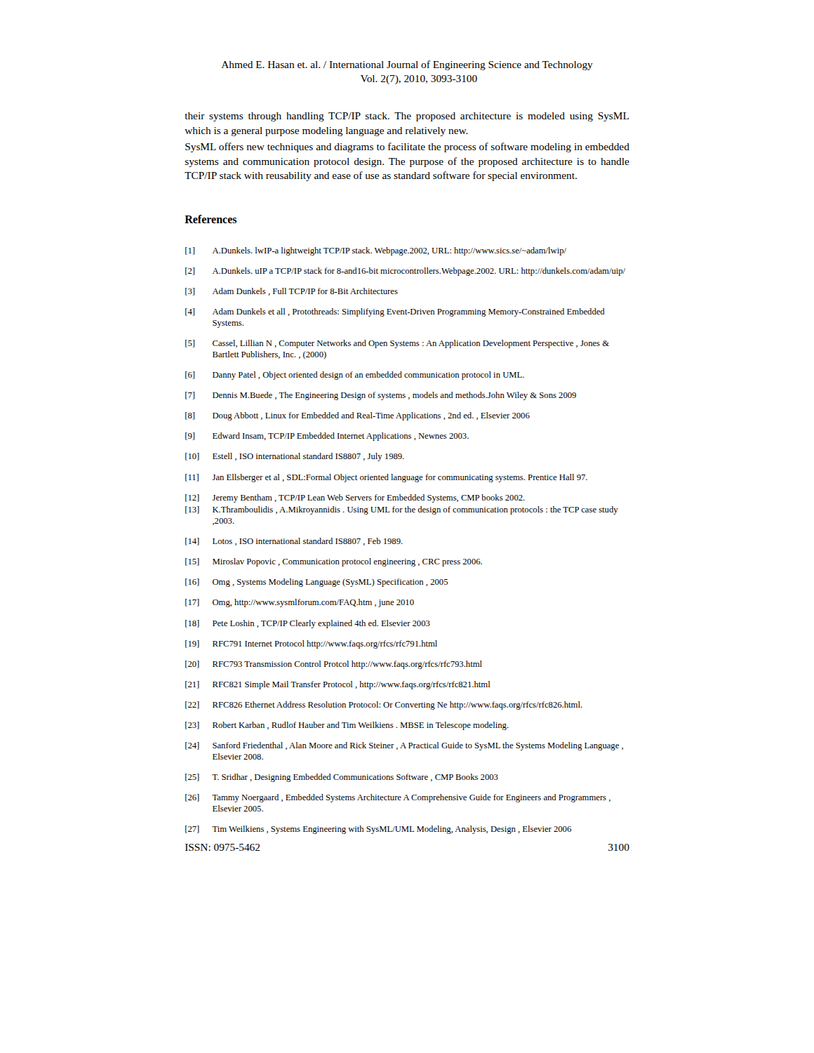Ahmed E. Hasan et. al. / International Journal of Engineering Science and Technology Vol. 2(7), 2010, 3093-3100
their systems through handling TCP/IP stack. The proposed architecture is modeled using SysML which is a general purpose modeling language and relatively new.
SysML offers new techniques and diagrams to facilitate the process of software modeling in embedded systems and communication protocol design. The purpose of the proposed architecture is to handle TCP/IP stack with reusability and ease of use as standard software for special environment.
References
[1] A.Dunkels. lwIP-a lightweight TCP/IP stack. Webpage.2002, URL: http://www.sics.se/~adam/lwip/
[2] A.Dunkels. uIP a TCP/IP stack for 8-and16-bit microcontrollers.Webpage.2002. URL: http://dunkels.com/adam/uip/
[3] Adam Dunkels , Full TCP/IP for 8-Bit Architectures
[4] Adam Dunkels et all , Protothreads: Simplifying Event-Driven Programming Memory-Constrained Embedded Systems.
[5] Cassel, Lillian N , Computer Networks and Open Systems : An Application Development Perspective , Jones & Bartlett Publishers, Inc. , (2000)
[6] Danny Patel , Object oriented design of an embedded communication protocol in UML.
[7] Dennis M.Buede , The Engineering Design of systems , models and methods.John Wiley & Sons 2009
[8] Doug Abbott , Linux for Embedded and Real-Time Applications , 2nd ed. , Elsevier 2006
[9] Edward Insam, TCP/IP Embedded Internet Applications , Newnes 2003.
[10] Estell , ISO international standard IS8807 , July 1989.
[11] Jan Ellsberger et al , SDL:Formal Object oriented language for communicating systems. Prentice Hall 97.
[12] Jeremy Bentham , TCP/IP Lean Web Servers for Embedded Systems, CMP books 2002.
[13] K.Thramboulidis , A.Mikroyannidis . Using UML for the design of communication protocols : the TCP case study ,2003.
[14] Lotos , ISO international standard IS8807 , Feb 1989.
[15] Miroslav Popovic , Communication protocol engineering , CRC press 2006.
[16] Omg , Systems Modeling Language (SysML) Specification , 2005
[17] Omg, http://www.sysmlforum.com/FAQ.htm , june 2010
[18] Pete Loshin , TCP/IP Clearly explained 4th ed. Elsevier 2003
[19] RFC791 Internet Protocol http://www.faqs.org/rfcs/rfc791.html
[20] RFC793 Transmission Control Protcol http://www.faqs.org/rfcs/rfc793.html
[21] RFC821 Simple Mail Transfer Protocol , http://www.faqs.org/rfcs/rfc821.html
[22] RFC826 Ethernet Address Resolution Protocol: Or Converting Ne http://www.faqs.org/rfcs/rfc826.html.
[23] Robert Karban , Rudlof Hauber and Tim Weilkiens . MBSE in Telescope modeling.
[24] Sanford Friedenthal , Alan Moore and Rick Steiner , A Practical Guide to SysML the Systems Modeling Language , Elsevier 2008.
[25] T. Sridhar , Designing Embedded Communications Software , CMP Books 2003
[26] Tammy Noergaard , Embedded Systems Architecture A Comprehensive Guide for Engineers and Programmers , Elsevier 2005.
[27] Tim Weilkiens , Systems Engineering with SysML/UML Modeling, Analysis, Design , Elsevier 2006
ISSN: 0975-5462 3100